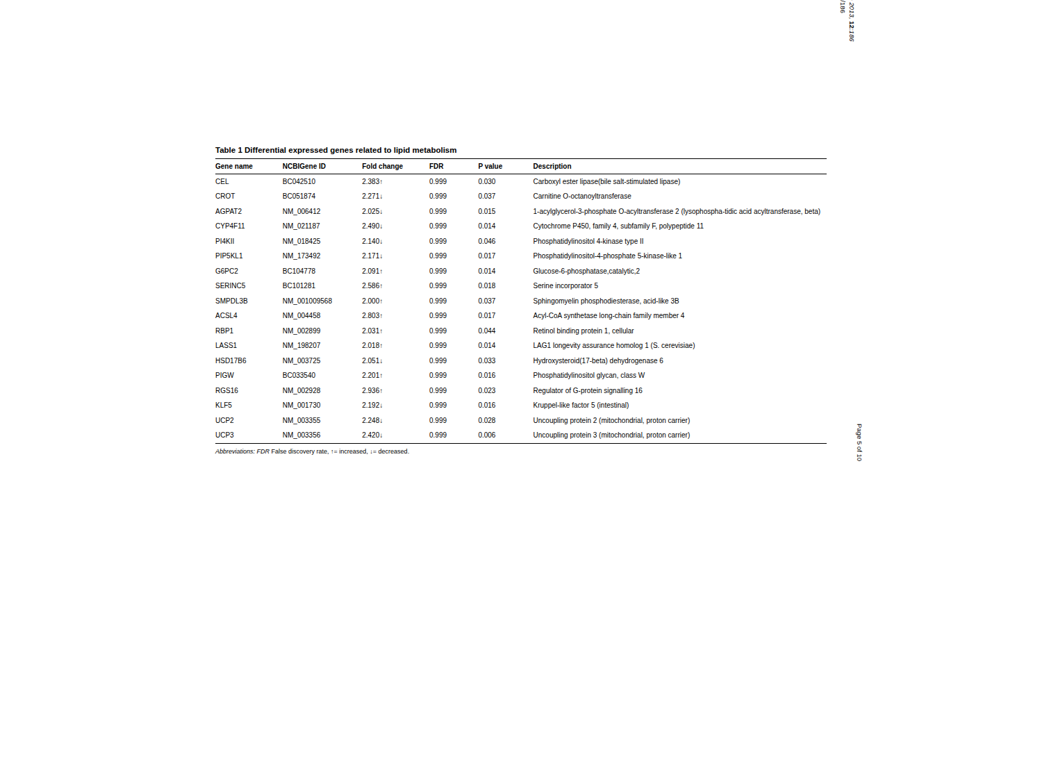Wu et al. Lipids in Health and Disease 2013, 12:186
http://www.lipidworld.com/content/12/1/186
Page 5 of 10
Table 1 Differential expressed genes related to lipid metabolism
| Gene name | NCBIGene ID | Fold change | FDR | P value | Description |
| --- | --- | --- | --- | --- | --- |
| CEL | BC042510 | 2.383 ↑ | 0.999 | 0.030 | Carboxyl ester lipase(bile salt-stimulated lipase) |
| CROT | BC051874 | 2.271 ↓ | 0.999 | 0.037 | Carnitine O-octanoyltransferase |
| AGPAT2 | NM_006412 | 2.025 ↓ | 0.999 | 0.015 | 1-acylglycerol-3-phosphate O-acyltransferase 2 (lysophospha-tidic acid acyltransferase, beta) |
| CYP4F11 | NM_021187 | 2.490 ↓ | 0.999 | 0.014 | Cytochrome P450, family 4, subfamily F, polypeptide 11 |
| PI4KII | NM_018425 | 2.140 ↓ | 0.999 | 0.046 | Phosphatidylinositol 4-kinase type II |
| PIP5KL1 | NM_173492 | 2.171 ↓ | 0.999 | 0.017 | Phosphatidylinositol-4-phosphate 5-kinase-like 1 |
| G6PC2 | BC104778 | 2.091 ↑ | 0.999 | 0.014 | Glucose-6-phosphatase,catalytic,2 |
| SERINC5 | BC101281 | 2.586 ↑ | 0.999 | 0.018 | Serine incorporator 5 |
| SMPDL3B | NM_001009568 | 2.000 ↑ | 0.999 | 0.037 | Sphingomyelin phosphodiesterase, acid-like 3B |
| ACSL4 | NM_004458 | 2.803 ↑ | 0.999 | 0.017 | Acyl-CoA synthetase long-chain family member 4 |
| RBP1 | NM_002899 | 2.031 ↑ | 0.999 | 0.044 | Retinol binding protein 1, cellular |
| LASS1 | NM_198207 | 2.018 ↑ | 0.999 | 0.014 | LAG1 longevity assurance homolog 1 (S. cerevisiae) |
| HSD17B6 | NM_003725 | 2.051 ↓ | 0.999 | 0.033 | Hydroxysteroid(17-beta) dehydrogenase 6 |
| PIGW | BC033540 | 2.201 ↑ | 0.999 | 0.016 | Phosphatidylinositol glycan, class W |
| RGS16 | NM_002928 | 2.936 ↑ | 0.999 | 0.023 | Regulator of G-protein signalling 16 |
| KLF5 | NM_001730 | 2.192 ↓ | 0.999 | 0.016 | Kruppel-like factor 5 (intestinal) |
| UCP2 | NM_003355 | 2.248 ↓ | 0.999 | 0.028 | Uncoupling protein 2 (mitochondrial, proton carrier) |
| UCP3 | NM_003356 | 2.420 ↓ | 0.999 | 0.006 | Uncoupling protein 3 (mitochondrial, proton carrier) |
Abbreviations: FDR False discovery rate, ↑= increased, ↓= decreased.